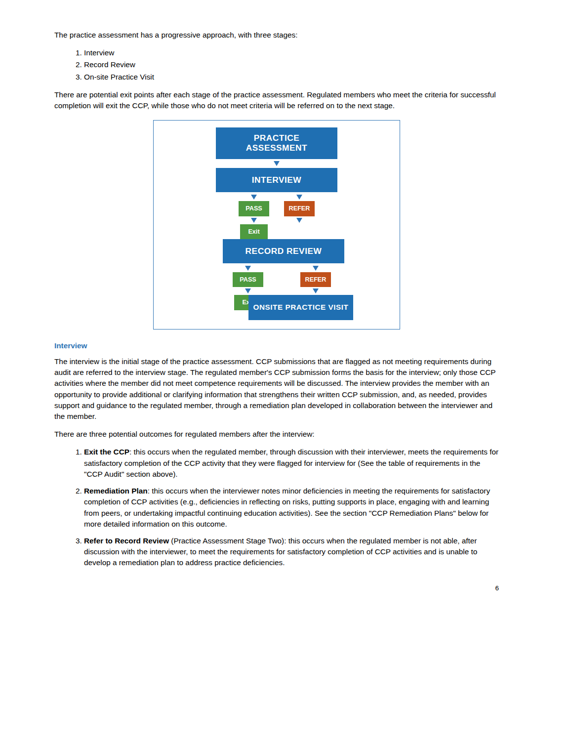The practice assessment has a progressive approach, with three stages:
Interview
Record Review
On-site Practice Visit
There are potential exit points after each stage of the practice assessment. Regulated members who meet the criteria for successful completion will exit the CCP, while those who do not meet criteria will be referred on to the next stage.
PRACTICE
ASSESSMENT
INTERVIEW
PASS
Exit
REFER
RECORD REVIEW
PASS
Exit
REFER
ONSITE PRACTICE VISIT
Interview
The interview is the initial stage of the practice assessment. CCP submissions that are flagged as not meeting requirements during audit are referred to the interview stage. The regulated member's CCP submission forms the basis for the interview; only those CCP activities where the member did not meet competence requirements will be discussed. The interview provides the member with an opportunity to provide additional or clarifying information that strengthens their written CCP submission, and, as needed, provides support and guidance to the regulated member, through a remediation plan developed in collaboration between the interviewer and the member.
There are three potential outcomes for regulated members after the interview:
Exit the CCP: this occurs when the regulated member, through discussion with their interviewer, meets the requirements for satisfactory completion of the CCP activity that they were flagged for interview for (See the table of requirements in the "CCP Audit" section above).
Remediation Plan: this occurs when the interviewer notes minor deficiencies in meeting the requirements for satisfactory completion of CCP activities (e.g., deficiencies in reflecting on risks, putting supports in place, engaging with and learning from peers, or undertaking impactful continuing education activities). See the section "CCP Remediation Plans" below for more detailed information on this outcome.
Refer to Record Review (Practice Assessment Stage Two): this occurs when the regulated member is not able, after discussion with the interviewer, to meet the requirements for satisfactory completion of CCP activities and is unable to develop a remediation plan to address practice deficiencies.
6